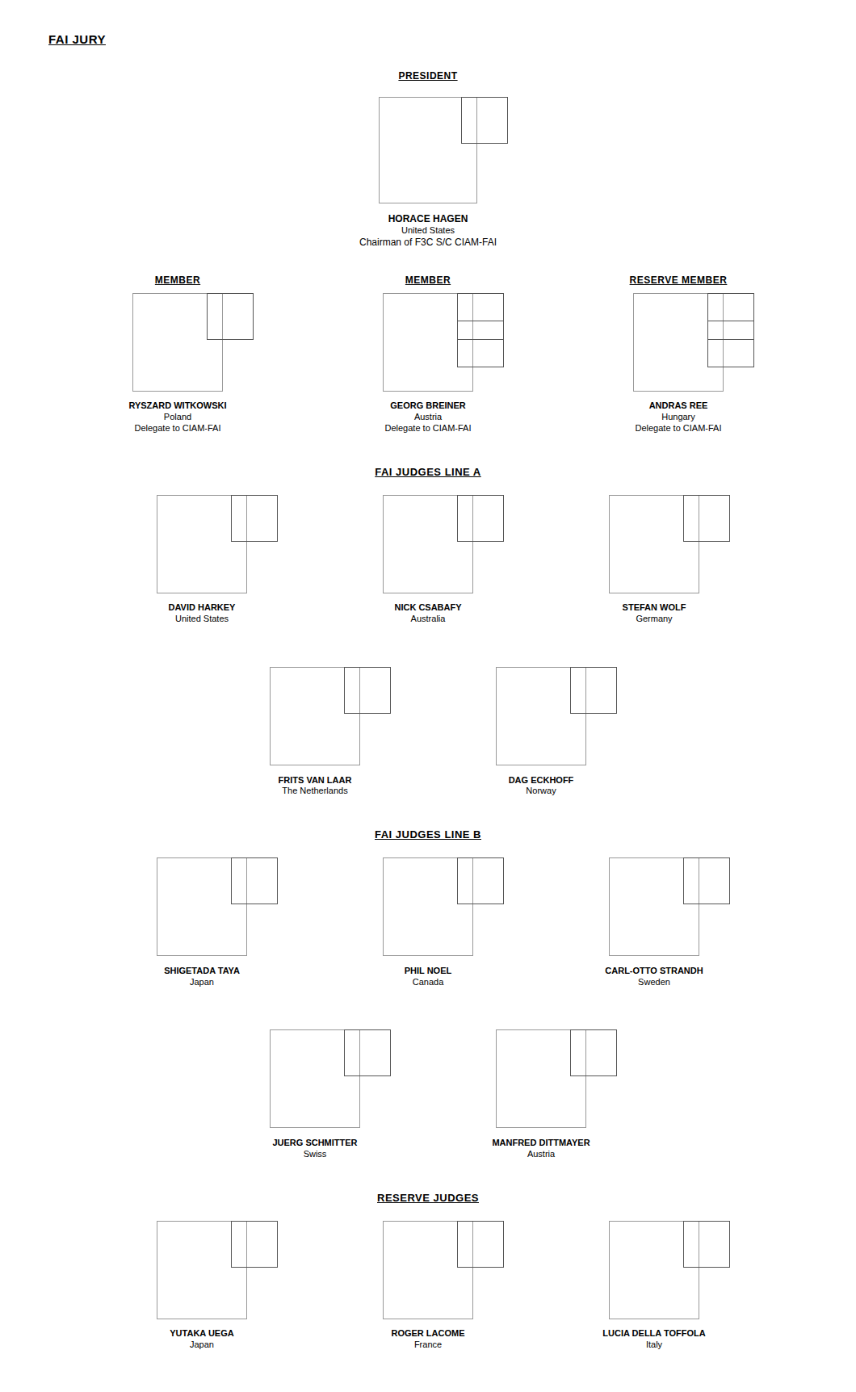FAI JURY
PRESIDENT
HORACE HAGEN
United States
Chairman of F3C S/C CIAM-FAI
MEMBER
RYSZARD WITKOWSKI
Poland
Delegate to CIAM-FAI
MEMBER
GEORG BREINER
Austria
Delegate to CIAM-FAI
RESERVE MEMBER
ANDRAS REE
Hungary
Delegate to CIAM-FAI
FAI JUDGES LINE A
DAVID HARKEY
United States
NICK CSABAFY
Australia
STEFAN WOLF
Germany
FRITS Van LAAR
The Netherlands
DAG ECKHOFF
Norway
FAI JUDGES LINE B
SHIGETADA TAYA
Japan
PHIL NOEL
Canada
CARL-OTTO STRANDH
Sweden
JUERG SCHMITTER
Swiss
MANFRED DITTMAYER
Austria
RESERVE JUDGES
YUTAKA UEGA
Japan
ROGER LACOME
France
LUCIA DELLA TOFFOLA
Italy